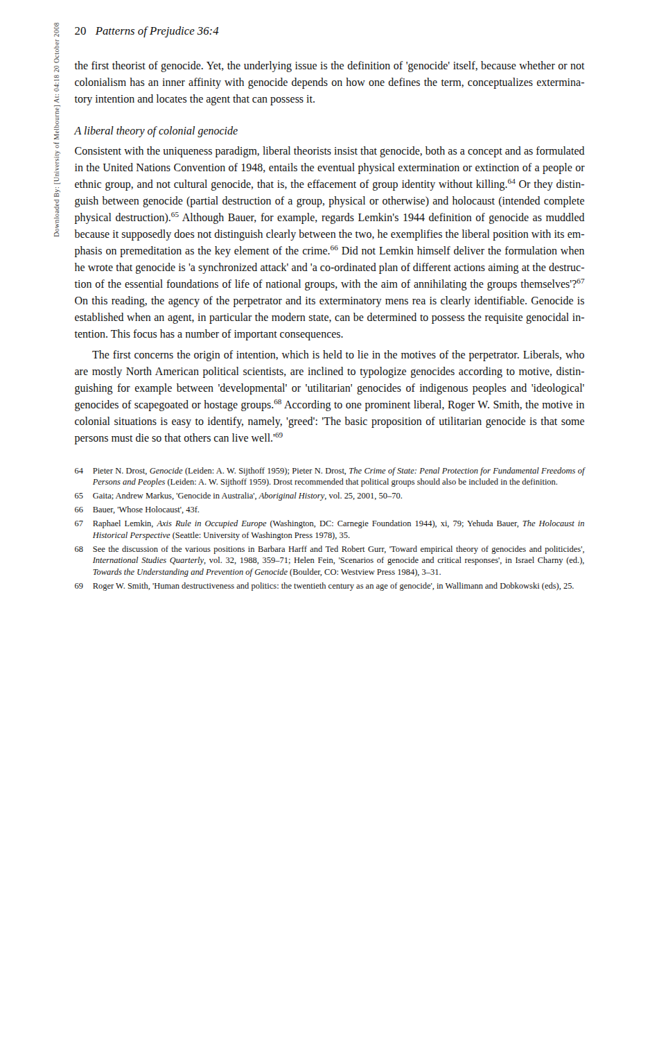Downloaded By: [University of Melbourne] At: 04:18 20 October 2008
20 Patterns of Prejudice 36:4
the first theorist of genocide. Yet, the underlying issue is the definition of 'genocide' itself, because whether or not colonialism has an inner affinity with genocide depends on how one defines the term, conceptualizes exterminatory intention and locates the agent that can possess it.
A liberal theory of colonial genocide
Consistent with the uniqueness paradigm, liberal theorists insist that genocide, both as a concept and as formulated in the United Nations Convention of 1948, entails the eventual physical extermination or extinction of a people or ethnic group, and not cultural genocide, that is, the effacement of group identity without killing.64 Or they distinguish between genocide (partial destruction of a group, physical or otherwise) and holocaust (intended complete physical destruction).65 Although Bauer, for example, regards Lemkin's 1944 definition of genocide as muddled because it supposedly does not distinguish clearly between the two, he exemplifies the liberal position with its emphasis on premeditation as the key element of the crime.66 Did not Lemkin himself deliver the formulation when he wrote that genocide is 'a synchronized attack' and 'a co-ordinated plan of different actions aiming at the destruction of the essential foundations of life of national groups, with the aim of annihilating the groups themselves'?67 On this reading, the agency of the perpetrator and its exterminatory mens rea is clearly identifiable. Genocide is established when an agent, in particular the modern state, can be determined to possess the requisite genocidal intention. This focus has a number of important consequences.
The first concerns the origin of intention, which is held to lie in the motives of the perpetrator. Liberals, who are mostly North American political scientists, are inclined to typologize genocides according to motive, distinguishing for example between 'developmental' or 'utilitarian' genocides of indigenous peoples and 'ideological' genocides of scapegoated or hostage groups.68 According to one prominent liberal, Roger W. Smith, the motive in colonial situations is easy to identify, namely, 'greed': 'The basic proposition of utilitarian genocide is that some persons must die so that others can live well.'69
Pieter N. Drost, Genocide (Leiden: A. W. Sijthoff 1959); Pieter N. Drost, The Crime of State: Penal Protection for Fundamental Freedoms of Persons and Peoples (Leiden: A. W. Sijthoff 1959). Drost recommended that political groups should also be included in the definition.
Gaita; Andrew Markus, 'Genocide in Australia', Aboriginal History, vol. 25, 2001, 50–70.
Bauer, 'Whose Holocaust', 43f.
Raphael Lemkin, Axis Rule in Occupied Europe (Washington, DC: Carnegie Foundation 1944), xi, 79; Yehuda Bauer, The Holocaust in Historical Perspective (Seattle: University of Washington Press 1978), 35.
See the discussion of the various positions in Barbara Harff and Ted Robert Gurr, 'Toward empirical theory of genocides and politicides', International Studies Quarterly, vol. 32, 1988, 359–71; Helen Fein, 'Scenarios of genocide and critical responses', in Israel Charny (ed.), Towards the Understanding and Prevention of Genocide (Boulder, CO: Westview Press 1984), 3–31.
Roger W. Smith, 'Human destructiveness and politics: the twentieth century as an age of genocide', in Wallimann and Dobkowski (eds), 25.